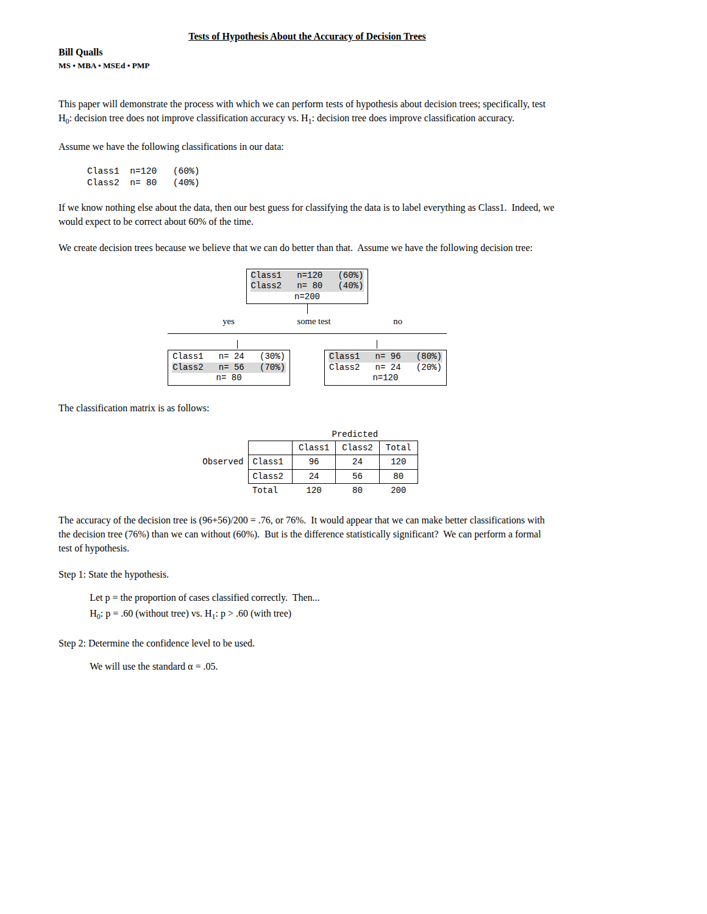Tests of Hypothesis About the Accuracy of Decision Trees
Bill Qualls
MS • MBA • MSEd • PMP
This paper will demonstrate the process with which we can perform tests of hypothesis about decision trees; specifically, test H0: decision tree does not improve classification accuracy vs. H1: decision tree does improve classification accuracy.
Assume we have the following classifications in our data:
Class1 n=120 (60%) Class2 n= 80 (40%)
If we know nothing else about the data, then our best guess for classifying the data is to label everything as Class1. Indeed, we would expect to be correct about 60% of the time.
We create decision trees because we believe that we can do better than that. Assume we have the following decision tree:
| Class1 n=120 (60%) Class2 n= 80 (40%) n=200 |
| yes | some test | no |
| / Class1 n= 24 (30%) Class2 n= 56 (70%) n= 80 / Class1 n= 96 (80%) Class2 n= 24 (20%) n=120 / |
The classification matrix is as follows:
| | | Predicted |
| | | Class1 | Class2 | Total |
| Observed | Class1 | 96 | 24 | 120 |
| | Class2 | 24 | 56 | 80 |
| | Total | 120 | 80 | 200 |
The accuracy of the decision tree is (96+56)/200 = .76, or 76%. It would appear that we can make better classifications with the decision tree (76%) than we can without (60%). But is the difference statistically significant? We can perform a formal test of hypothesis.
Step 1: State the hypothesis.
Let p = the proportion of cases classified correctly. Then...
H0: p = .60 (without tree) vs. H1: p > .60 (with tree)
Step 2: Determine the confidence level to be used.
We will use the standard α = .05.